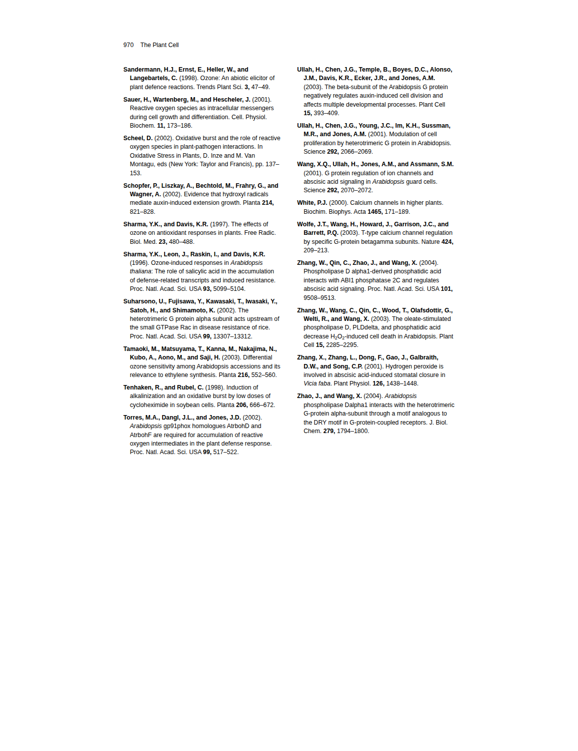970 The Plant Cell
Sandermann, H.J., Ernst, E., Heller, W., and Langebartels, C. (1998). Ozone: An abiotic elicitor of plant defence reactions. Trends Plant Sci. 3, 47–49.
Sauer, H., Wartenberg, M., and Hescheler, J. (2001). Reactive oxygen species as intracellular messengers during cell growth and differentiation. Cell. Physiol. Biochem. 11, 173–186.
Scheel, D. (2002). Oxidative burst and the role of reactive oxygen species in plant-pathogen interactions. In Oxidative Stress in Plants, D. Inze and M. Van Montagu, eds (New York: Taylor and Francis), pp. 137–153.
Schopfer, P., Liszkay, A., Bechtold, M., Frahry, G., and Wagner, A. (2002). Evidence that hydroxyl radicals mediate auxin-induced extension growth. Planta 214, 821–828.
Sharma, Y.K., and Davis, K.R. (1997). The effects of ozone on antioxidant responses in plants. Free Radic. Biol. Med. 23, 480–488.
Sharma, Y.K., Leon, J., Raskin, I., and Davis, K.R. (1996). Ozone-induced responses in Arabidopsis thaliana: The role of salicylic acid in the accumulation of defense-related transcripts and induced resistance. Proc. Natl. Acad. Sci. USA 93, 5099–5104.
Suharsono, U., Fujisawa, Y., Kawasaki, T., Iwasaki, Y., Satoh, H., and Shimamoto, K. (2002). The heterotrimeric G protein alpha subunit acts upstream of the small GTPase Rac in disease resistance of rice. Proc. Natl. Acad. Sci. USA 99, 13307–13312.
Tamaoki, M., Matsuyama, T., Kanna, M., Nakajima, N., Kubo, A., Aono, M., and Saji, H. (2003). Differential ozone sensitivity among Arabidopsis accessions and its relevance to ethylene synthesis. Planta 216, 552–560.
Tenhaken, R., and Rubel, C. (1998). Induction of alkalinization and an oxidative burst by low doses of cycloheximide in soybean cells. Planta 206, 666–672.
Torres, M.A., Dangl, J.L., and Jones, J.D. (2002). Arabidopsis gp91phox homologues AtrbohD and AtrbohF are required for accumulation of reactive oxygen intermediates in the plant defense response. Proc. Natl. Acad. Sci. USA 99, 517–522.
Ullah, H., Chen, J.G., Temple, B., Boyes, D.C., Alonso, J.M., Davis, K.R., Ecker, J.R., and Jones, A.M. (2003). The beta-subunit of the Arabidopsis G protein negatively regulates auxin-induced cell division and affects multiple developmental processes. Plant Cell 15, 393–409.
Ullah, H., Chen, J.G., Young, J.C., Im, K.H., Sussman, M.R., and Jones, A.M. (2001). Modulation of cell proliferation by heterotrimeric G protein in Arabidopsis. Science 292, 2066–2069.
Wang, X.Q., Ullah, H., Jones, A.M., and Assmann, S.M. (2001). G protein regulation of ion channels and abscisic acid signaling in Arabidopsis guard cells. Science 292, 2070–2072.
White, P.J. (2000). Calcium channels in higher plants. Biochim. Biophys. Acta 1465, 171–189.
Wolfe, J.T., Wang, H., Howard, J., Garrison, J.C., and Barrett, P.Q. (2003). T-type calcium channel regulation by specific G-protein betagamma subunits. Nature 424, 209–213.
Zhang, W., Qin, C., Zhao, J., and Wang, X. (2004). Phospholipase D alpha1-derived phosphatidic acid interacts with ABI1 phosphatase 2C and regulates abscisic acid signaling. Proc. Natl. Acad. Sci. USA 101, 9508–9513.
Zhang, W., Wang, C., Qin, C., Wood, T., Olafsdottir, G., Welti, R., and Wang, X. (2003). The oleate-stimulated phospholipase D, PLDdelta, and phosphatidic acid decrease H2O2-induced cell death in Arabidopsis. Plant Cell 15, 2285–2295.
Zhang, X., Zhang, L., Dong, F., Gao, J., Galbraith, D.W., and Song, C.P. (2001). Hydrogen peroxide is involved in abscisic acid-induced stomatal closure in Vicia faba. Plant Physiol. 126, 1438–1448.
Zhao, J., and Wang, X. (2004). Arabidopsis phospholipase Dalpha1 interacts with the heterotrimeric G-protein alpha-subunit through a motif analogous to the DRY motif in G-protein-coupled receptors. J. Biol. Chem. 279, 1794–1800.